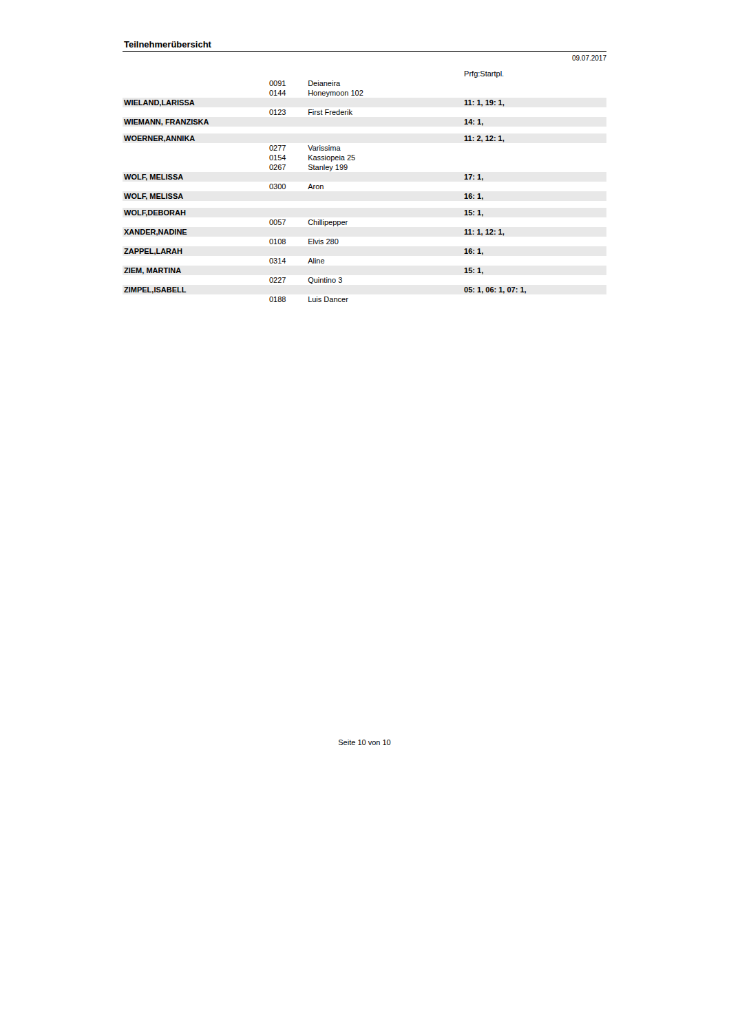Teilnehmerübersicht
09.07.2017
| | | | Prfg:Startpl. |
| | 0091 | Deianeira | |
| | 0144 | Honeymoon 102 | |
| WIELAND,LARISSA | | | 11: 1, 19: 1, |
| | 0123 | First Frederik | |
| WIEMANN, FRANZISKA | | | 14: 1, |
| WOERNER,ANNIKA | | | 11: 2, 12: 1, |
| | 0277 | Varissima | |
| | 0154 | Kassiopeia 25 | |
| | 0267 | Stanley 199 | |
| WOLF, MELISSA | | | 17: 1, |
| | 0300 | Aron | |
| WOLF, MELISSA | | | 16: 1, |
| WOLF,DEBORAH | | | 15: 1, |
| | 0057 | Chillipepper | |
| XANDER,NADINE | | | 11: 1, 12: 1, |
| | 0108 | Elvis 280 | |
| ZAPPEL,LARAH | | | 16: 1, |
| | 0314 | Aline | |
| ZIEM, MARTINA | | | 15: 1, |
| | 0227 | Quintino 3 | |
| ZIMPEL,ISABELL | | | 05: 1, 06: 1, 07: 1, |
| | 0188 | Luis Dancer | |
Seite 10 von 10